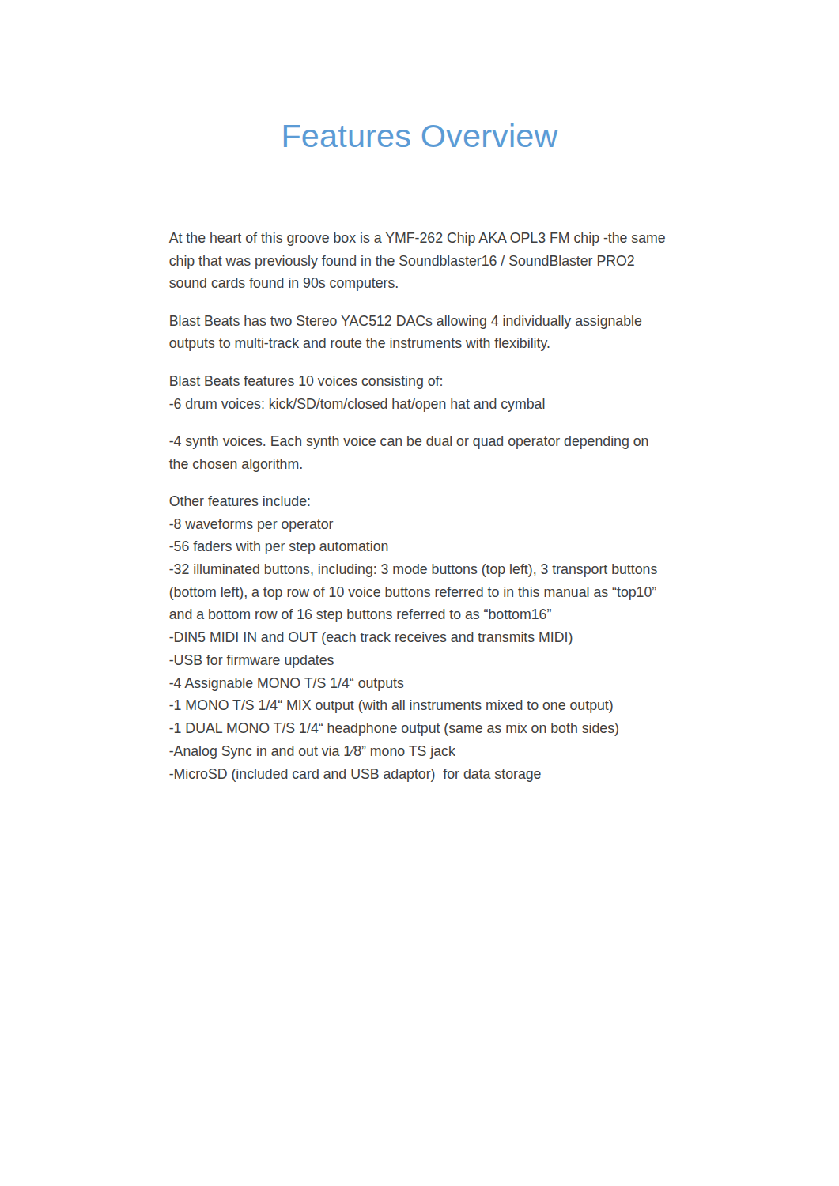Features Overview
At the heart of this groove box is a YMF-262 Chip AKA OPL3 FM chip -the same chip that was previously found in the Soundblaster16 / SoundBlaster PRO2 sound cards found in 90s computers.
Blast Beats has two Stereo YAC512 DACs allowing 4 individually assignable outputs to multi-track and route the instruments with flexibility.
Blast Beats features 10 voices consisting of:
-6 drum voices: kick/SD/tom/closed hat/open hat and cymbal
-4 synth voices. Each synth voice can be dual or quad operator depending on the chosen algorithm.
Other features include:
-8 waveforms per operator
-56 faders with per step automation
-32 illuminated buttons, including: 3 mode buttons (top left), 3 transport buttons (bottom left), a top row of 10 voice buttons referred to in this manual as “top10” and a bottom row of 16 step buttons referred to as “bottom16”
-DIN5 MIDI IN and OUT (each track receives and transmits MIDI)
-USB for firmware updates
-4 Assignable MONO T/S 1/4“ outputs
-1 MONO T/S 1/4“ MIX output (with all instruments mixed to one output)
-1 DUAL MONO T/S 1/4“ headphone output (same as mix on both sides)
-Analog Sync in and out via 1⁄8” mono TS jack
-MicroSD (included card and USB adaptor) for data storage